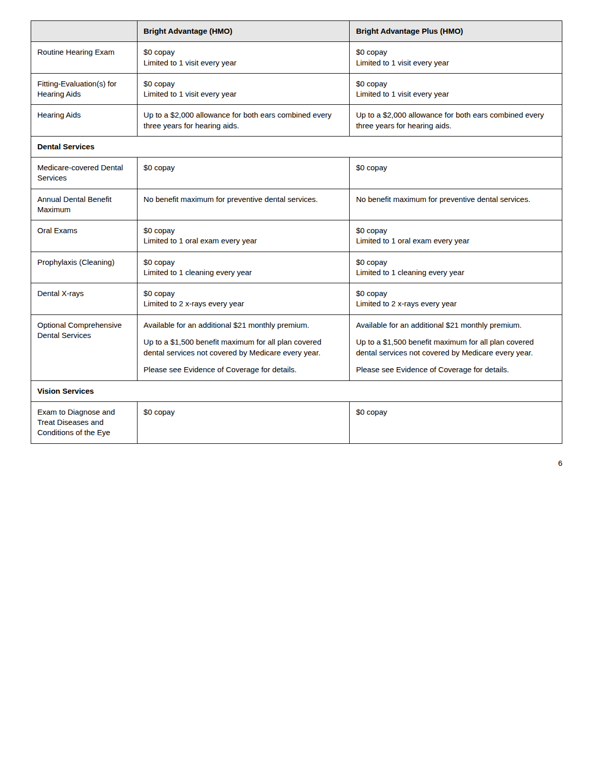| | Bright Advantage (HMO) | Bright Advantage Plus (HMO) |
| --- | --- | --- |
| Routine Hearing Exam | $0 copay Limited to 1 visit every year | $0 copay Limited to 1 visit every year |
| Fitting-Evaluation(s) for Hearing Aids | $0 copay Limited to 1 visit every year | $0 copay Limited to 1 visit every year |
| Hearing Aids | Up to a $2,000 allowance for both ears combined every three years for hearing aids. | Up to a $2,000 allowance for both ears combined every three years for hearing aids. |
| Dental Services |
| Medicare-covered Dental Services | $0 copay | $0 copay |
| Annual Dental Benefit Maximum | No benefit maximum for preventive dental services. | No benefit maximum for preventive dental services. |
| Oral Exams | $0 copay Limited to 1 oral exam every year | $0 copay Limited to 1 oral exam every year |
| Prophylaxis (Cleaning) | $0 copay Limited to 1 cleaning every year | $0 copay Limited to 1 cleaning every year |
| Dental X-rays | $0 copay Limited to 2 x-rays every year | $0 copay Limited to 2 x-rays every year |
| Optional Comprehensive Dental Services | Available for an additional $21 monthly premium. Up to a $1,500 benefit maximum for all plan covered dental services not covered by Medicare every year. Please see Evidence of Coverage for details. | Available for an additional $21 monthly premium. Up to a $1,500 benefit maximum for all plan covered dental services not covered by Medicare every year. Please see Evidence of Coverage for details. |
| Vision Services |
| Exam to Diagnose and Treat Diseases and Conditions of the Eye | $0 copay | $0 copay |
6